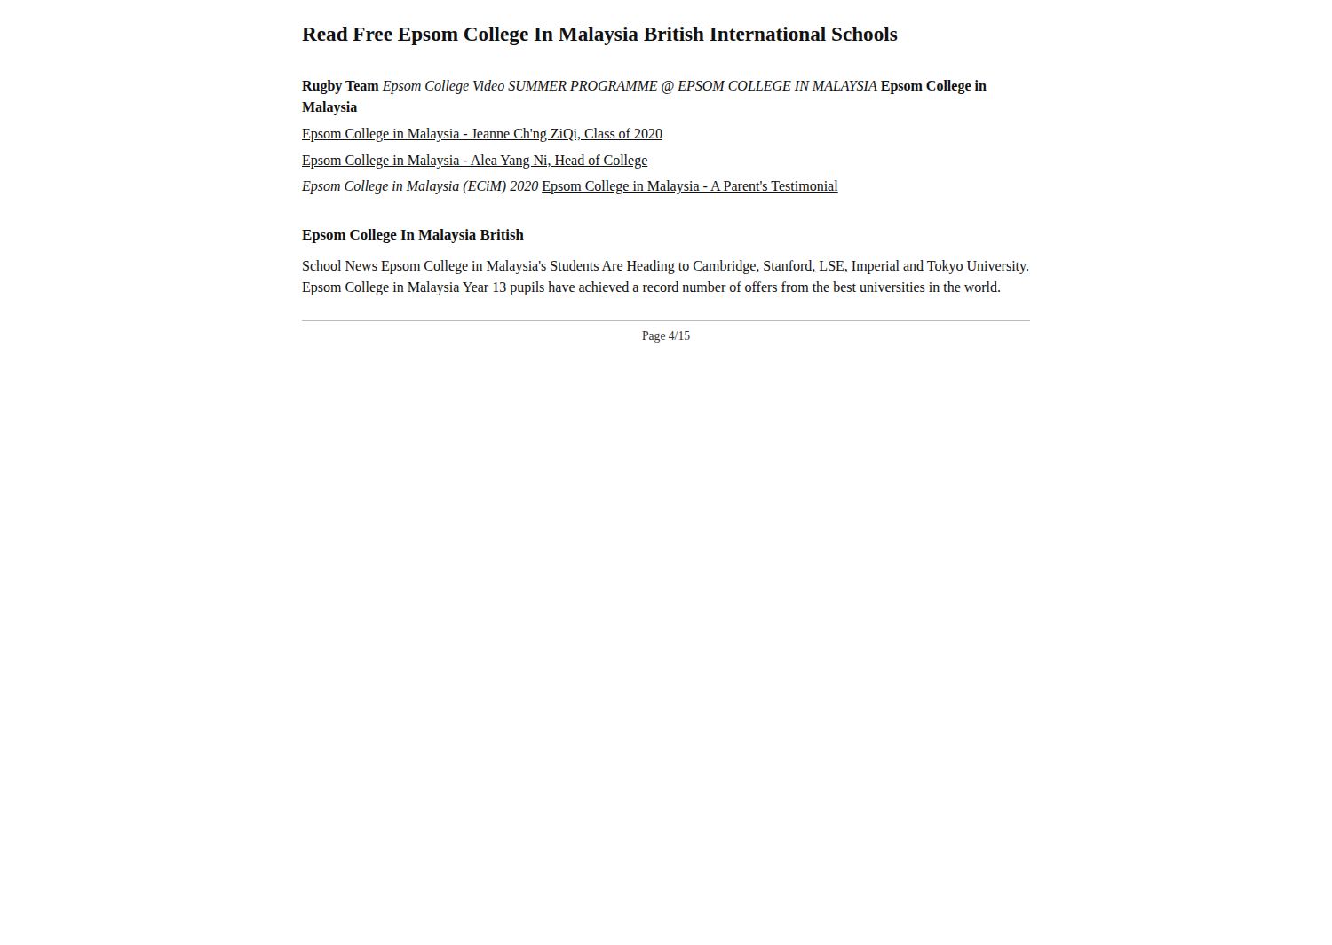Read Free Epsom College In Malaysia British International Schools
Rugby Team Epsom College Video SUMMER PROGRAMME @ EPSOM COLLEGE IN MALAYSIA Epsom College in Malaysia
Epsom College in Malaysia - Jeanne Ch'ng ZiQi, Class of 2020
Epsom College in Malaysia - Alea Yang Ni, Head of College
Epsom College in Malaysia (ECiM) 2020 Epsom College in Malaysia - A Parent's Testimonial
Epsom College In Malaysia British
School News Epsom College in Malaysia's Students Are Heading to Cambridge, Stanford, LSE, Imperial and Tokyo University. Epsom College in Malaysia Year 13 pupils have achieved a record number of offers from the best universities in the world.
Page 4/15